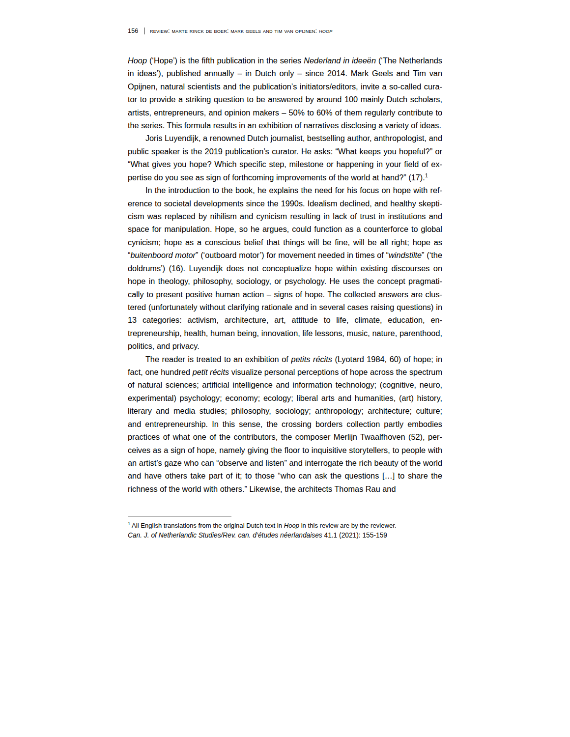156 Review: Marte Rinck de Boer: Mark Geels and Tim van Opijnen: Hoop
Hoop (‘Hope’) is the fifth publication in the series Nederland in ideeën (‘The Netherlands in ideas’), published annually – in Dutch only – since 2014. Mark Geels and Tim van Opijnen, natural scientists and the publication’s initiators/editors, invite a so-called curator to provide a striking question to be answered by around 100 mainly Dutch scholars, artists, entrepreneurs, and opinion makers – 50% to 60% of them regularly contribute to the series. This formula results in an exhibition of narratives disclosing a variety of ideas.
Joris Luyendijk, a renowned Dutch journalist, bestselling author, anthropologist, and public speaker is the 2019 publication’s curator. He asks: “What keeps you hopeful?” or “What gives you hope? Which specific step, milestone or happening in your field of expertise do you see as sign of forthcoming improvements of the world at hand?” (17).1
In the introduction to the book, he explains the need for his focus on hope with reference to societal developments since the 1990s. Idealism declined, and healthy skepticism was replaced by nihilism and cynicism resulting in lack of trust in institutions and space for manipulation. Hope, so he argues, could function as a counterforce to global cynicism; hope as a conscious belief that things will be fine, will be all right; hope as “buitenboord motor” (‘outboard motor’) for movement needed in times of “windstilte” (‘the doldrums’) (16). Luyendijk does not conceptualize hope within existing discourses on hope in theology, philosophy, sociology, or psychology. He uses the concept pragmatically to present positive human action – signs of hope. The collected answers are clustered (unfortunately without clarifying rationale and in several cases raising questions) in 13 categories: activism, architecture, art, attitude to life, climate, education, entrepreneurship, health, human being, innovation, life lessons, music, nature, parenthood, politics, and privacy.
The reader is treated to an exhibition of petits récits (Lyotard 1984, 60) of hope; in fact, one hundred petit récits visualize personal perceptions of hope across the spectrum of natural sciences; artificial intelligence and information technology; (cognitive, neuro, experimental) psychology; economy; ecology; liberal arts and humanities, (art) history, literary and media studies; philosophy, sociology; anthropology; architecture; culture; and entrepreneurship. In this sense, the crossing borders collection partly embodies practices of what one of the contributors, the composer Merlijn Twaalfhoven (52), perceives as a sign of hope, namely giving the floor to inquisitive storytellers, to people with an artist’s gaze who can “observe and listen” and interrogate the rich beauty of the world and have others take part of it; to those “who can ask the questions […] to share the richness of the world with others.” Likewise, the architects Thomas Rau and
1 All English translations from the original Dutch text in Hoop in this review are by the reviewer.
Can. J. of Netherlandic Studies/Rev. can. d’études néerlandaises 41.1 (2021): 155-159